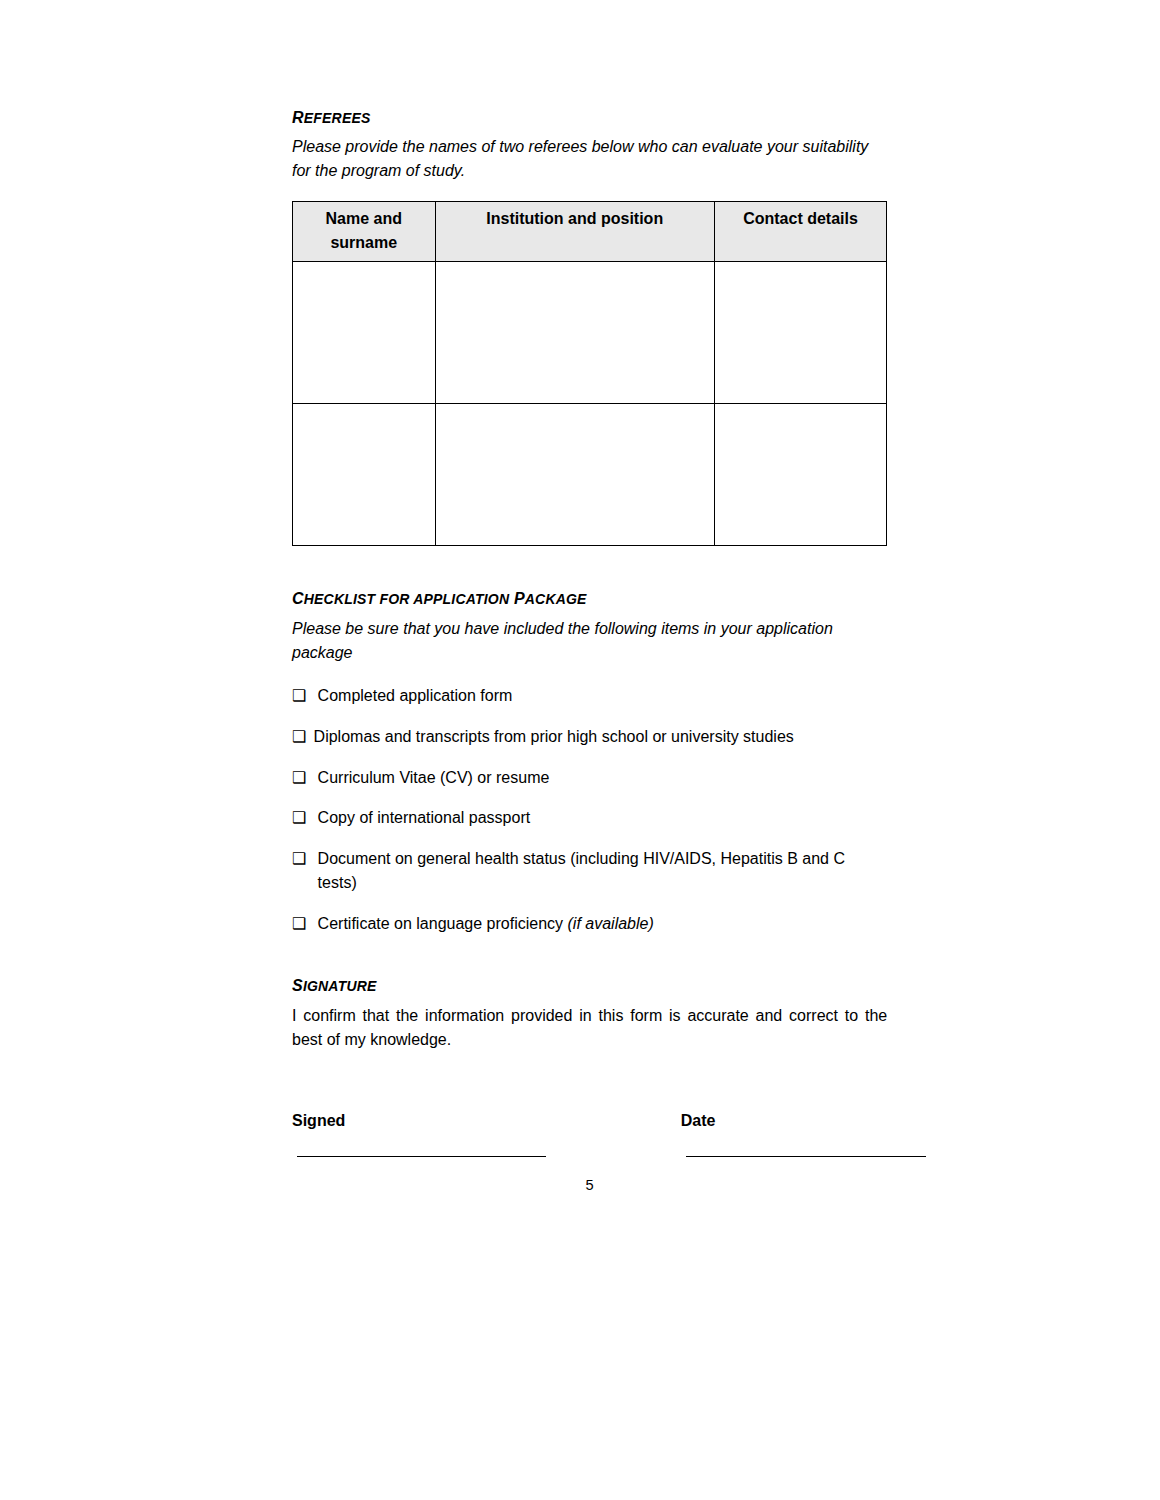REFEREES
Please provide the names of two referees below who can evaluate your suitability for the program of study.
| Name and surname | Institution and position | Contact details |
| --- | --- | --- |
CHECKLIST FOR APPLICATION PACKAGE
Please be sure that you have included the following items in your application package
Completed application form
Diplomas and transcripts from prior high school or university studies
Curriculum Vitae (CV) or resume
Copy of international passport
Document on general health status (including HIV/AIDS, Hepatitis B and C tests)
Certificate on language proficiency (if available)
SIGNATURE
I confirm that the information provided in this form is accurate and correct to the best of my knowledge.
Signed
Date
5